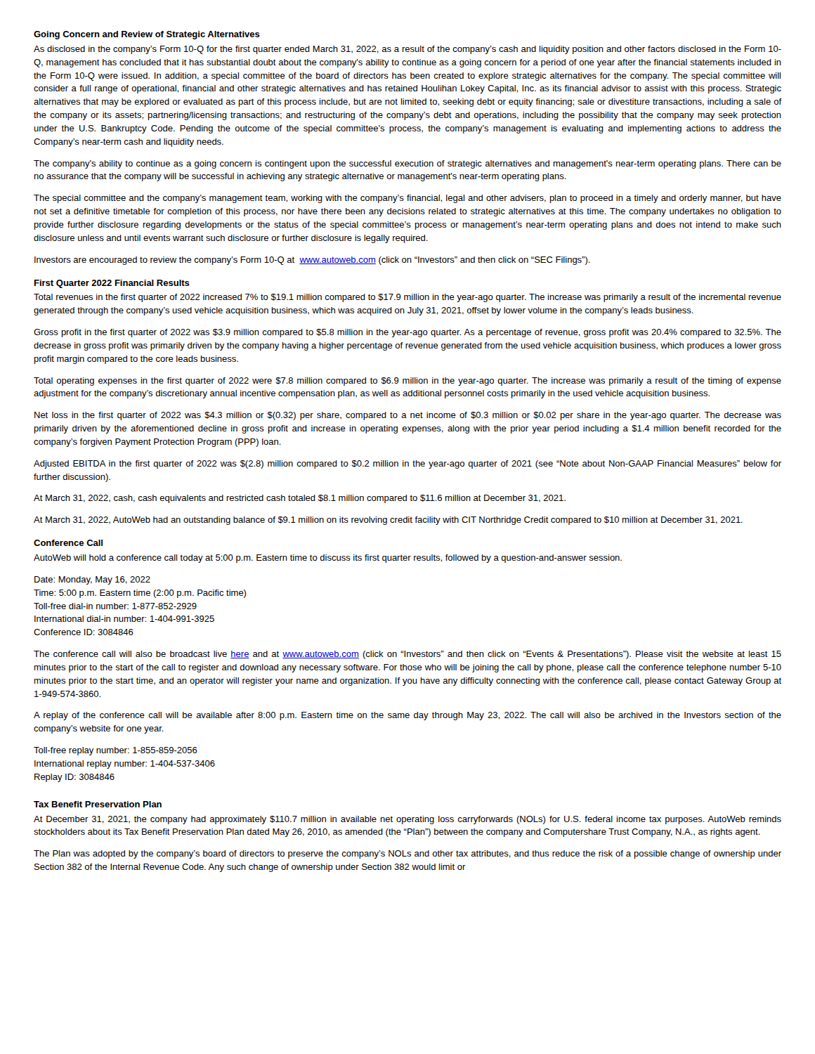Going Concern and Review of Strategic Alternatives
As disclosed in the company’s Form 10-Q for the first quarter ended March 31, 2022, as a result of the company’s cash and liquidity position and other factors disclosed in the Form 10-Q, management has concluded that it has substantial doubt about the company's ability to continue as a going concern for a period of one year after the financial statements included in the Form 10-Q were issued. In addition, a special committee of the board of directors has been created to explore strategic alternatives for the company. The special committee will consider a full range of operational, financial and other strategic alternatives and has retained Houlihan Lokey Capital, Inc. as its financial advisor to assist with this process. Strategic alternatives that may be explored or evaluated as part of this process include, but are not limited to, seeking debt or equity financing; sale or divestiture transactions, including a sale of the company or its assets; partnering/licensing transactions; and restructuring of the company’s debt and operations, including the possibility that the company may seek protection under the U.S. Bankruptcy Code. Pending the outcome of the special committee's process, the company’s management is evaluating and implementing actions to address the Company’s near-term cash and liquidity needs.
The company's ability to continue as a going concern is contingent upon the successful execution of strategic alternatives and management's near-term operating plans. There can be no assurance that the company will be successful in achieving any strategic alternative or management's near-term operating plans.
The special committee and the company’s management team, working with the company’s financial, legal and other advisers, plan to proceed in a timely and orderly manner, but have not set a definitive timetable for completion of this process, nor have there been any decisions related to strategic alternatives at this time. The company undertakes no obligation to provide further disclosure regarding developments or the status of the special committee’s process or management’s near-term operating plans and does not intend to make such disclosure unless and until events warrant such disclosure or further disclosure is legally required.
Investors are encouraged to review the company’s Form 10-Q at www.autoweb.com (click on “Investors” and then click on “SEC Filings”).
First Quarter 2022 Financial Results
Total revenues in the first quarter of 2022 increased 7% to $19.1 million compared to $17.9 million in the year-ago quarter. The increase was primarily a result of the incremental revenue generated through the company’s used vehicle acquisition business, which was acquired on July 31, 2021, offset by lower volume in the company’s leads business.
Gross profit in the first quarter of 2022 was $3.9 million compared to $5.8 million in the year-ago quarter. As a percentage of revenue, gross profit was 20.4% compared to 32.5%. The decrease in gross profit was primarily driven by the company having a higher percentage of revenue generated from the used vehicle acquisition business, which produces a lower gross profit margin compared to the core leads business.
Total operating expenses in the first quarter of 2022 were $7.8 million compared to $6.9 million in the year-ago quarter. The increase was primarily a result of the timing of expense adjustment for the company’s discretionary annual incentive compensation plan, as well as additional personnel costs primarily in the used vehicle acquisition business.
Net loss in the first quarter of 2022 was $4.3 million or $(0.32) per share, compared to a net income of $0.3 million or $0.02 per share in the year-ago quarter. The decrease was primarily driven by the aforementioned decline in gross profit and increase in operating expenses, along with the prior year period including a $1.4 million benefit recorded for the company’s forgiven Payment Protection Program (PPP) loan.
Adjusted EBITDA in the first quarter of 2022 was $(2.8) million compared to $0.2 million in the year-ago quarter of 2021 (see “Note about Non-GAAP Financial Measures” below for further discussion).
At March 31, 2022, cash, cash equivalents and restricted cash totaled $8.1 million compared to $11.6 million at December 31, 2021.
At March 31, 2022, AutoWeb had an outstanding balance of $9.1 million on its revolving credit facility with CIT Northridge Credit compared to $10 million at December 31, 2021.
Conference Call
AutoWeb will hold a conference call today at 5:00 p.m. Eastern time to discuss its first quarter results, followed by a question-and-answer session.
Date: Monday, May 16, 2022
Time: 5:00 p.m. Eastern time (2:00 p.m. Pacific time)
Toll-free dial-in number: 1-877-852-2929
International dial-in number: 1-404-991-3925
Conference ID: 3084846
The conference call will also be broadcast live here and at www.autoweb.com (click on “Investors” and then click on “Events & Presentations”). Please visit the website at least 15 minutes prior to the start of the call to register and download any necessary software. For those who will be joining the call by phone, please call the conference telephone number 5-10 minutes prior to the start time, and an operator will register your name and organization. If you have any difficulty connecting with the conference call, please contact Gateway Group at 1-949-574-3860.
A replay of the conference call will be available after 8:00 p.m. Eastern time on the same day through May 23, 2022. The call will also be archived in the Investors section of the company’s website for one year.
Toll-free replay number: 1-855-859-2056
International replay number: 1-404-537-3406
Replay ID: 3084846
Tax Benefit Preservation Plan
At December 31, 2021, the company had approximately $110.7 million in available net operating loss carryforwards (NOLs) for U.S. federal income tax purposes. AutoWeb reminds stockholders about its Tax Benefit Preservation Plan dated May 26, 2010, as amended (the “Plan”) between the company and Computershare Trust Company, N.A., as rights agent.
The Plan was adopted by the company’s board of directors to preserve the company’s NOLs and other tax attributes, and thus reduce the risk of a possible change of ownership under Section 382 of the Internal Revenue Code. Any such change of ownership under Section 382 would limit or